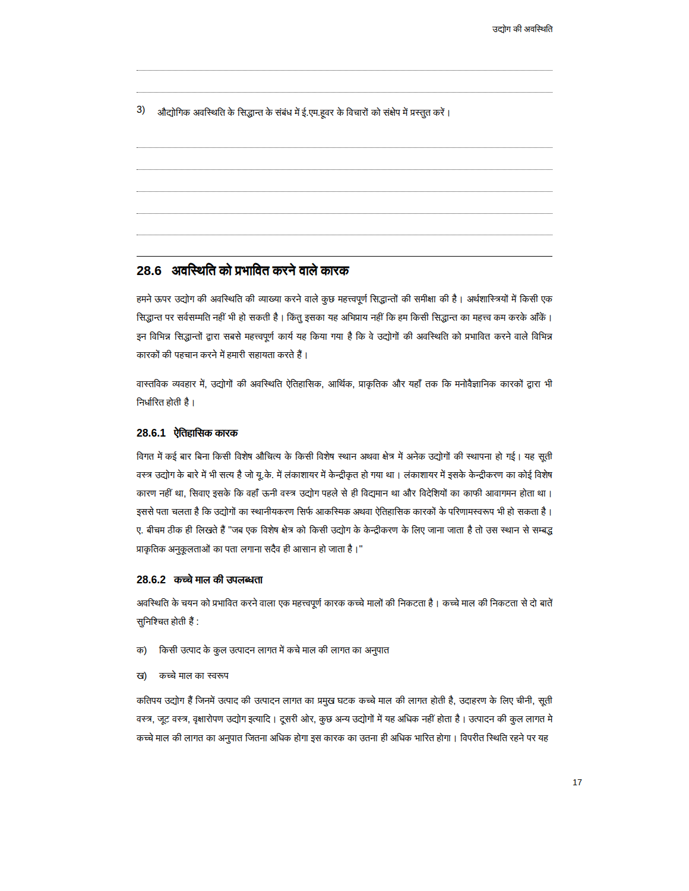उद्योग की अवस्थिति
3) औद्योगिक अवस्थिति के सिद्धान्त के संबंध में ई.एम.हूवर के विचारों को संक्षेप में प्रस्तुत करें।
28.6अवस्थिति को प्रभावित करने वाले कारक
हमने ऊपर उद्योग की अवस्थिति की व्याख्या करने वाले कुछ महत्त्वपूर्ण सिद्धान्तों की समीक्षा की है। अर्थशास्त्रियों में किसी एक सिद्धान्त पर सर्वसम्मति नहीं भी हो सकती है। किंतु इसका यह अभिप्राय नहीं कि हम किसी सिद्धान्त का महत्त्व कम करके आँकें। इन विभिन्न सिद्धान्तों द्वारा सबसे महत्त्वपूर्ण कार्य यह किया गया है कि वे उद्योगों की अवस्थिति को प्रभावित करने वाले विभिन्न कारकों की पहचान करने में हमारी सहायता करते हैं।
वास्तविक व्यवहार में, उद्योगों की अवस्थिति ऐतिहासिक, आर्थिक, प्राकृतिक और यहाँ तक कि मनोवैज्ञानिक कारकों द्वारा भी निर्धारित होती है।
28.6.1ऐतिहासिक कारक
विगत में कई बार बिना किसी विशेष औचित्य के किसी विशेष स्थान अथवा क्षेत्र में अनेक उद्योगों की स्थापना हो गई। यह सूती वस्त्र उद्योग के बारे में भी सत्य है जो यू.के. में लंकाशायर में केन्द्रीकृत हो गया था। लंकाशायर में इसके केन्द्रीकरण का कोई विशेष कारण नहीं था, सिवाए इसके कि वहाँ ऊनी वस्त्र उद्योग पहले से ही विद्यमान था और विदेशियों का काफी आवागमन होता था। इससे पता चलता है कि उद्योगों का स्थानीयकरण सिर्फ आकस्मिक अथवा ऐतिहासिक कारकों के परिणामस्वरूप भी हो सकता है। ए. बीचम ठीक ही लिखते हैं ''जब एक विशेष क्षेत्र को किसी उद्योग के केन्द्रीकरण के लिए जाना जाता है तो उस स्थान से सम्बद्ध प्राकृतिक अनुकूलताओं का पता लगाना सदैव ही आसान हो जाता है।''
28.6.2कच्चे माल की उपलब्धता
अवस्थिति के चयन को प्रभावित करने वाला एक महत्त्वपूर्ण कारक कच्चे मालों की निकटता है। कच्चे माल की निकटता से दो बातें सुनिश्चित होती हैं :
क) किसी उत्पाद के कुल उत्पादन लागत में कचे माल की लागत का अनुपात
ख) कच्चे माल का स्वरूप
कतिपय उद्योग हैं जिनमें उत्पाद की उत्पादन लागत का प्रमुख घटक कच्चे माल की लागत होती है, उदाहरण के लिए चीनी, सूती वस्त्र, जूट वस्त्र, वृक्षारोपण उद्योग इत्यादि। दूसरी ओर, कुछ अन्य उद्योगों में यह अधिक नहीं होता है। उत्पादन की कुल लागत मे कच्चे माल की लागत का अनुपात जितना अधिक होगा इस कारक का उतना ही अधिक भारित होगा। विपरीत स्थिति रहने पर यह
17